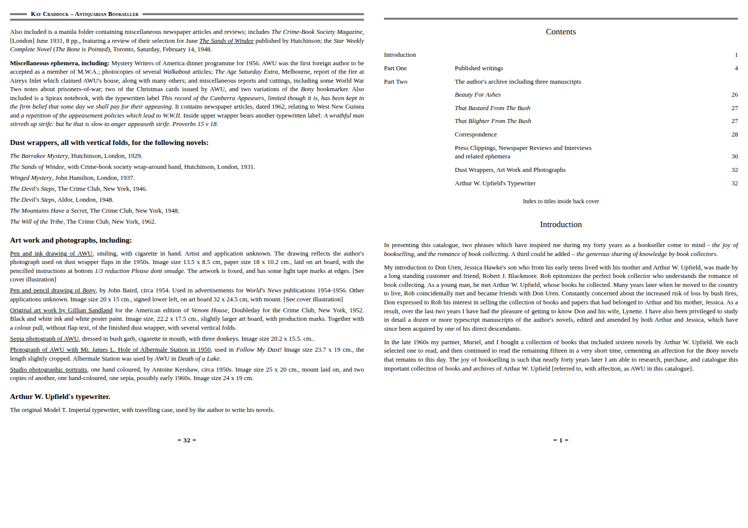Kay Craddock – Antiquarian Bookseller
Also included is a manila folder containing miscellaneous newspaper articles and reviews; includes The Crime-Book Society Magazine, [London] June 1931, 8 pp., featuring a review of their selection for June The Sands of Windee published by Hutchinson; the Star Weekly Complete Novel (The Bone is Pointed), Toronto, Saturday, February 14, 1948.
Miscellaneous ephemera, including: Mystery Writers of America dinner programme for 1956. AWU was the first foreign author to be accepted as a member of M.W.A.; photocopies of several Walkabout articles; The Age Saturday Extra, Melbourne, report of the fire at Aireys Inlet which claimed AWU's house, along with many others; and miscellaneous reports and cuttings, including some World War Two notes about prisoners-of-war; two of the Christmas cards issued by AWU, and two variations of the Bony bookmarker. Also included is a Spirax notebook, with the typewritten label This record of the Canberra Appeasers, limited though it is, has been kept in the firm belief that some day we shall pay for their appeasing. It contains newspaper articles, dated 1962, relating to West New Guinea and a repetition of the appeasement policies which lead to W.W.II. Inside upper wrapper bears another typewritten label: A wrathful man stirreth up strife: but he that is slow to anger appeaseth strife. Proverbs 15 v 18.
Dust wrappers, all with vertical folds, for the following novels:
The Barrakee Mystery, Hutchinson, London, 1929.
The Sands of Windee, with Crime-book society wrap-around band, Hutchinson, London, 1931.
Winged Mystery, John Hamilton, London, 1937.
The Devil's Steps, The Crime Club, New York, 1946.
The Devil's Steps, Aldor, London, 1948.
The Mountains Have a Secret, The Crime Club, New York, 1948.
The Will of the Tribe, The Crime Club, New York, 1962.
Art work and photographs, including:
Pen and ink drawing of AWU, smiling, with cigarette in hand. Artist and application unknown. The drawing reflects the author's photograph used on dust wrapper flaps in the 1950s. Image size 13.5 x 8.5 cm, paper size 18 x 10.2 cm., laid on art board, with the pencilled instructions at bottom 1/3 reduction Please dont smudge. The artwork is foxed, and has some light tape marks at edges. [See cover illustration]
Pen and pencil drawing of Bony, by John Baird, circa 1954. Used in advertisements for World's News publications 1954-1956. Other applications unknown. Image size 20 x 15 cm., signed lower left, on art board 32 x 24.5 cm, with mount. [See cover illustration]
Original art work by Gillian Sandland for the American edition of Venom House, Doubleday for the Crime Club, New York, 1952. Black and white ink and white poster paint. Image size, 22.2 x 17.5 cm., slightly larger art board, with production marks. Together with a colour pull, without flap text, of the finished dust wrapper, with several vertical folds.
Sepia photograph of AWU, dressed in bush garb, cigarette in mouth, with three donkeys. Image size 20.2 x 15.5. cm..
Photograph of AWU with Mr. James L. Hole of Albermale Station in 1950, used in Follow My Dust! Image size 23.7 x 19 cm., the length slightly cropped. Albermale Station was used by AWU in Death of a Lake.
Studio photographic portraits, one hand coloured, by Antoine Kershaw, circa 1950s. Image size 25 x 20 cm., mount laid on, and two copies of another, one hand-coloured, one sepia, possibly early 1960s. Image size 24 x 19 cm.
Arthur W. Upfield's typewriter.
The original Model T. Imperial typewriter, with travelling case, used by the author to write his novels.
= 32 =
Contents
| Introduction | | 1 |
| Part One | Published writings | 4 |
| Part Two | The author's archive including three manuscripts | |
| | Beauty For Ashes | 26 |
| | That Bastard From The Bush | 27 |
| | That Blighter From The Bush | 27 |
| | Correspondence | 28 |
| | Press Clippings, Newspaper Reviews and Interviews and related ephemera | 30 |
| | Dust Wrappers, Art Work and Photographs | 32 |
| | Arthur W. Upfield's Typewriter | 32 |
Index to titles inside back cover
Introduction
In presenting this catalogue, two phrases which have inspired me during my forty years as a bookseller come to mind - the joy of bookselling, and the romance of book collecting. A third could be added – the generous sharing of knowledge by book collectors.
My introduction to Don Uren, Jessica Hawke's son who from his early teens lived with his mother and Arthur W. Upfield, was made by a long standing customer and friend, Robert J. Blackmore. Rob epitomizes the perfect book collector who understands the romance of book collecting. As a young man, he met Arthur W. Upfield, whose books he collected. Many years later when he moved to the country to live, Rob coincidentally met and became friends with Don Uren. Constantly concerned about the increased risk of loss by bush fires, Don expressed to Rob his interest in selling the collection of books and papers that had belonged to Arthur and his mother, Jessica. As a result, over the last two years I have had the pleasure of getting to know Don and his wife, Lynette. I have also been privileged to study in detail a dozen or more typescript manuscripts of the author's novels, edited and amended by both Arthur and Jessica, which have since been acquired by one of his direct descendants.
In the late 1960s my partner, Muriel, and I bought a collection of books that included sixteen novels by Arthur W. Upfield. We each selected one to read, and then continued to read the remaining fifteen in a very short time, cementing an affection for the Bony novels that remains to this day. The joy of bookselling is such that nearly forty years later I am able to research, purchase, and catalogue this important collection of books and archives of Arthur W. Upfield [referred to, with affection, as AWU in this catalogue].
= 1 =